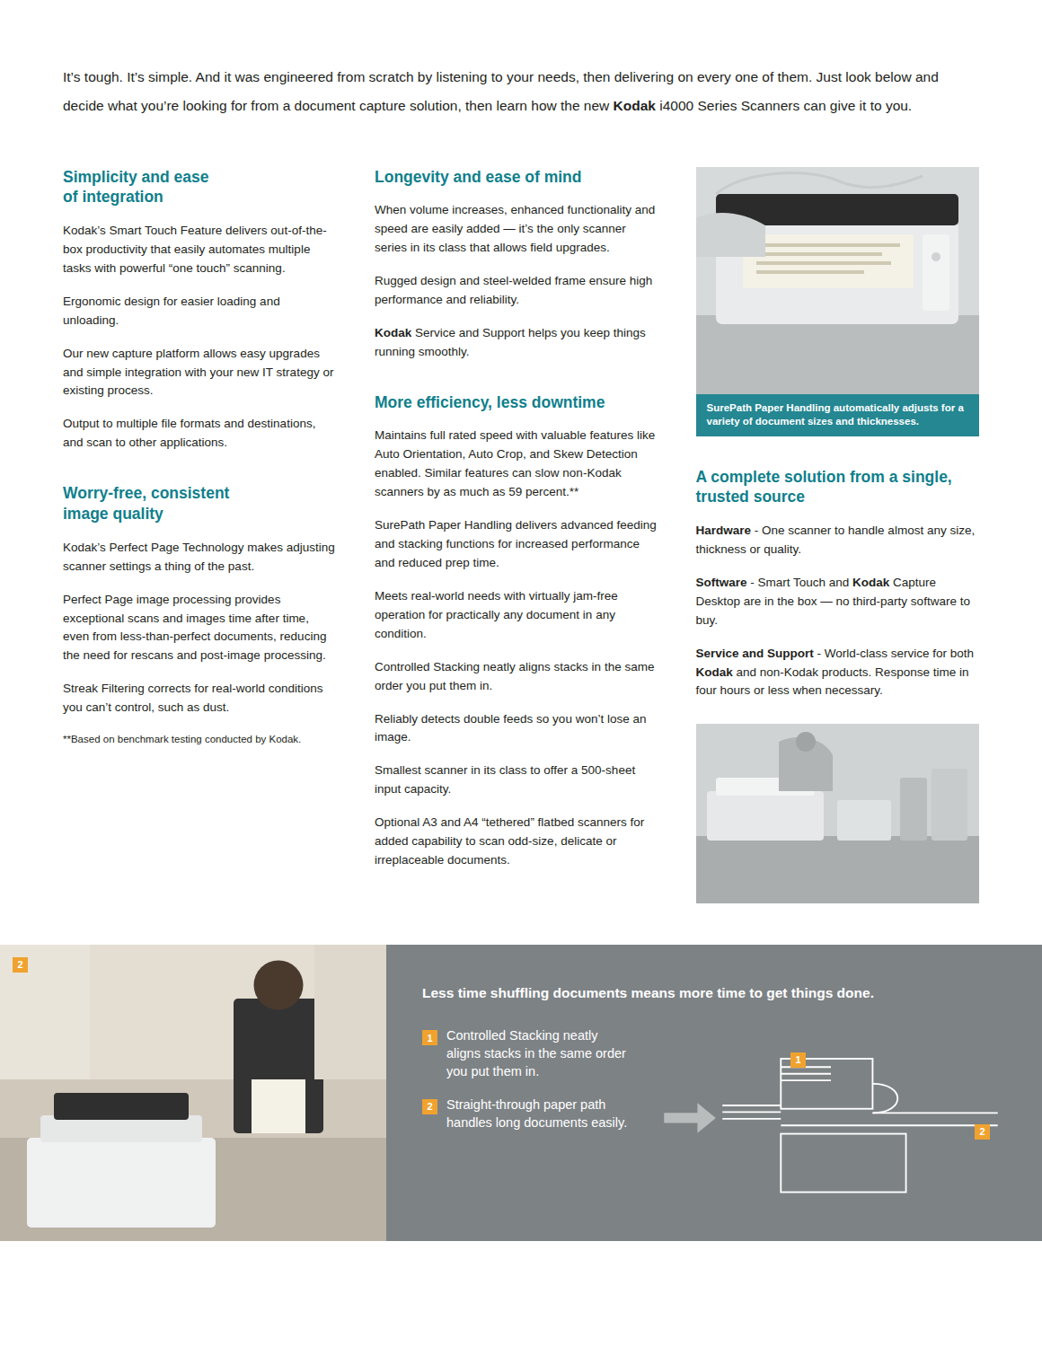It’s tough. It’s simple. And it was engineered from scratch by listening to your needs, then delivering on every one of them. Just look below and decide what you’re looking for from a document capture solution, then learn how the new Kodak i4000 Series Scanners can give it to you.
Simplicity and ease
of integration
Kodak’s Smart Touch Feature delivers out-of-the-box productivity that easily automates multiple tasks with powerful “one touch” scanning.
Ergonomic design for easier loading and unloading.
Our new capture platform allows easy upgrades and simple integration with your new IT strategy or existing process.
Output to multiple file formats and destinations, and scan to other applications.
Worry-free, consistent
image quality
Kodak’s Perfect Page Technology makes adjusting scanner settings a thing of the past.
Perfect Page image processing provides exceptional scans and images time after time, even from less-than-perfect documents, reducing the need for rescans and post-image processing.
Streak Filtering corrects for real-world conditions you can’t control, such as dust.
**Based on benchmark testing conducted by Kodak.
Longevity and ease of mind
When volume increases, enhanced functionality and speed are easily added — it’s the only scanner series in its class that allows field upgrades.
Rugged design and steel-welded frame ensure high performance and reliability.
Kodak Service and Support helps you keep things running smoothly.
More efficiency, less downtime
Maintains full rated speed with valuable features like Auto Orientation, Auto Crop, and Skew Detection enabled. Similar features can slow non-Kodak scanners by as much as 59 percent.**
SurePath Paper Handling delivers advanced feeding and stacking functions for increased performance and reduced prep time.
Meets real-world needs with virtually jam-free operation for practically any document in any condition.
Controlled Stacking neatly aligns stacks in the same order you put them in.
Reliably detects double feeds so you won’t lose an image.
Smallest scanner in its class to offer a 500-sheet input capacity.
Optional A3 and A4 “tethered” flatbed scanners for added capability to scan odd-size, delicate or irreplaceable documents.
SurePath Paper Handling automatically adjusts for a variety of document sizes and thicknesses.
A complete solution from a single, trusted source
Hardware - One scanner to handle almost any size, thickness or quality.
Software - Smart Touch and Kodak Capture Desktop are in the box — no third-party software to buy.
Service and Support - World-class service for both Kodak and non-Kodak products. Response time in four hours or less when necessary.
2
Less time shuffling documents means more time to get things done.
1 Controlled Stacking neatly aligns stacks in the same order you put them in.
2 Straight-through paper path handles long documents easily.
1 2